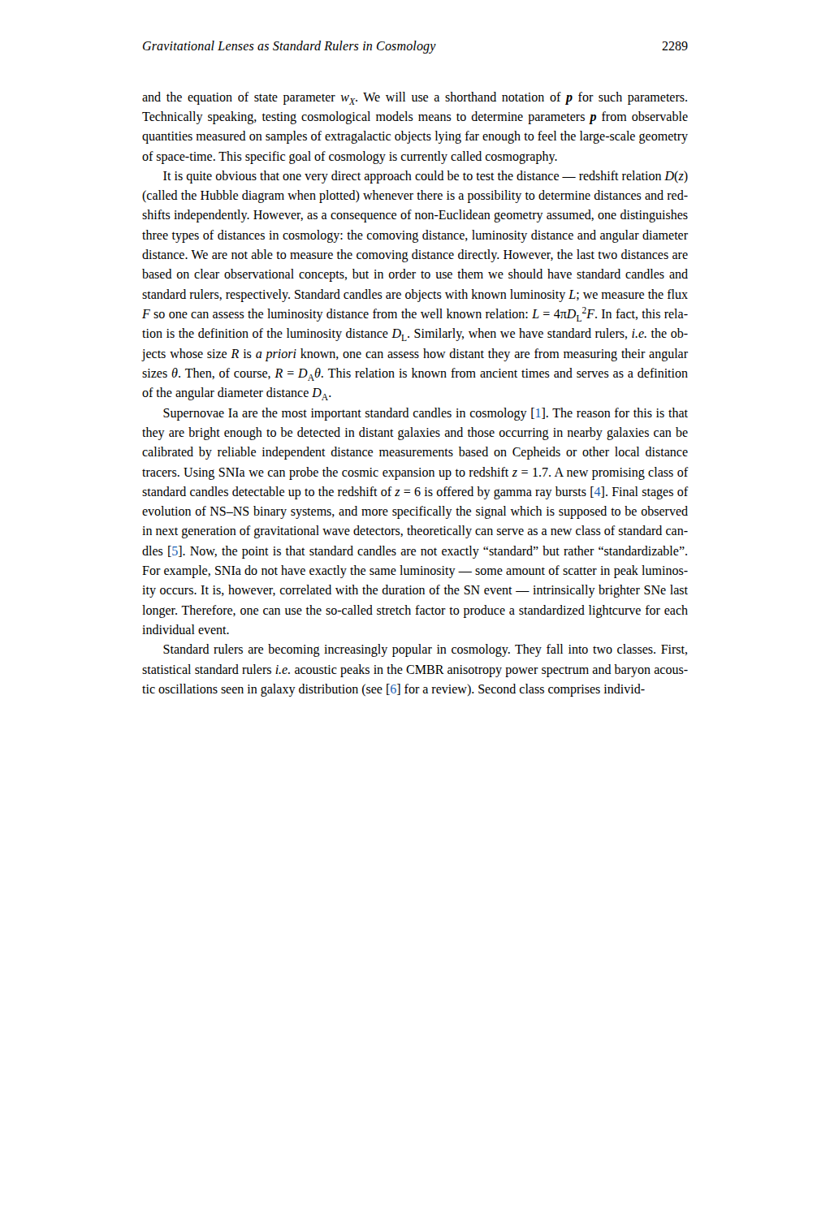Gravitational Lenses as Standard Rulers in Cosmology 2289
and the equation of state parameter wX. We will use a shorthand notation of p for such parameters. Technically speaking, testing cosmological models means to determine parameters p from observable quantities measured on samples of extragalactic objects lying far enough to feel the large-scale geometry of space-time. This specific goal of cosmology is currently called cosmography.
It is quite obvious that one very direct approach could be to test the distance — redshift relation D(z) (called the Hubble diagram when plotted) whenever there is a possibility to determine distances and redshifts independently. However, as a consequence of non-Euclidean geometry assumed, one distinguishes three types of distances in cosmology: the comoving distance, luminosity distance and angular diameter distance. We are not able to measure the comoving distance directly. However, the last two distances are based on clear observational concepts, but in order to use them we should have standard candles and standard rulers, respectively. Standard candles are objects with known luminosity L; we measure the flux F so one can assess the luminosity distance from the well known relation: L = 4πDL2F. In fact, this relation is the definition of the luminosity distance DL. Similarly, when we have standard rulers, i.e. the objects whose size R is a priori known, one can assess how distant they are from measuring their angular sizes θ. Then, of course, R = DAθ. This relation is known from ancient times and serves as a definition of the angular diameter distance DA.
Supernovae Ia are the most important standard candles in cosmology [1]. The reason for this is that they are bright enough to be detected in distant galaxies and those occurring in nearby galaxies can be calibrated by reliable independent distance measurements based on Cepheids or other local distance tracers. Using SNIa we can probe the cosmic expansion up to redshift z = 1.7. A new promising class of standard candles detectable up to the redshift of z = 6 is offered by gamma ray bursts [4]. Final stages of evolution of NS–NS binary systems, and more specifically the signal which is supposed to be observed in next generation of gravitational wave detectors, theoretically can serve as a new class of standard candles [5]. Now, the point is that standard candles are not exactly “standard” but rather “standardizable”. For example, SNIa do not have exactly the same luminosity — some amount of scatter in peak luminosity occurs. It is, however, correlated with the duration of the SN event — intrinsically brighter SNe last longer. Therefore, one can use the so-called stretch factor to produce a standardized lightcurve for each individual event.
Standard rulers are becoming increasingly popular in cosmology. They fall into two classes. First, statistical standard rulers i.e. acoustic peaks in the CMBR anisotropy power spectrum and baryon acoustic oscillations seen in galaxy distribution (see [6] for a review). Second class comprises individ-